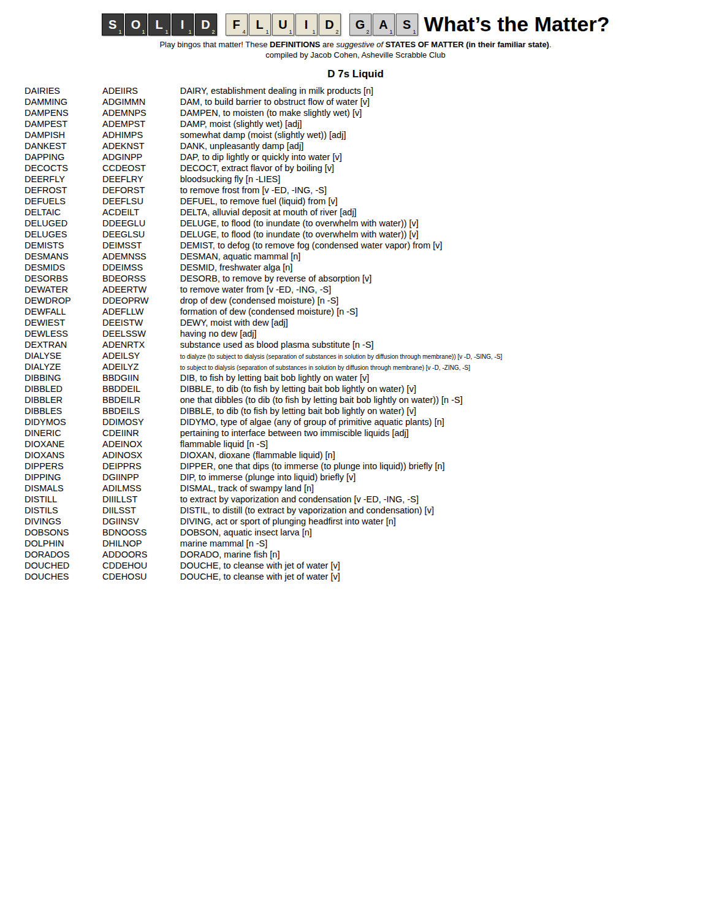S1
O1
L1
I1
D2
F4
L1
U1
I1
D2
G2
A1
S1
What’s the Matter?
Play bingos that matter! These DEFINITIONS are suggestive of STATES OF MATTER (in their familiar state).
compiled by Jacob Cohen, Asheville Scrabble Club
D 7s Liquid
| DAIRIES | ADEIIRS | DAIRY, establishment dealing in milk products [n] |
| DAMMING | ADGIMMN | DAM, to build barrier to obstruct flow of water [v] |
| DAMPENS | ADEMNPS | DAMPEN, to moisten (to make slightly wet) [v] |
| DAMPEST | ADEMPST | DAMP, moist (slightly wet) [adj] |
| DAMPISH | ADHIMPS | somewhat damp (moist (slightly wet)) [adj] |
| DANKEST | ADEKNST | DANK, unpleasantly damp [adj] |
| DAPPING | ADGINPP | DAP, to dip lightly or quickly into water [v] |
| DECOCTS | CCDEOST | DECOCT, extract flavor of by boiling [v] |
| DEERFLY | DEEFLRY | bloodsucking fly [n -LIES] |
| DEFROST | DEFORST | to remove frost from [v -ED, -ING, -S] |
| DEFUELS | DEEFLSU | DEFUEL, to remove fuel (liquid) from [v] |
| DELTAIC | ACDEILT | DELTA, alluvial deposit at mouth of river [adj] |
| DELUGED | DDEEGLU | DELUGE, to flood (to inundate (to overwhelm with water)) [v] |
| DELUGES | DEEGLSU | DELUGE, to flood (to inundate (to overwhelm with water)) [v] |
| DEMISTS | DEIMSST | DEMIST, to defog (to remove fog (condensed water vapor) from [v] |
| DESMANS | ADEMNSS | DESMAN, aquatic mammal [n] |
| DESMIDS | DDEIMSS | DESMID, freshwater alga [n] |
| DESORBS | BDEORSS | DESORB, to remove by reverse of absorption [v] |
| DEWATER | ADEERTW | to remove water from [v -ED, -ING, -S] |
| DEWDROP | DDEOPRW | drop of dew (condensed moisture) [n -S] |
| DEWFALL | ADEFLLW | formation of dew (condensed moisture) [n -S] |
| DEWIEST | DEEISTW | DEWY, moist with dew [adj] |
| DEWLESS | DEELSSW | having no dew [adj] |
| DEXTRAN | ADENRTX | substance used as blood plasma substitute [n -S] |
| DIALYSE | ADEILSY | to dialyze (to subject to dialysis (separation of substances in solution by diffusion through membrane)) [v -D, -SING, -S] |
| DIALYZE | ADEILYZ | to subject to dialysis (separation of substances in solution by diffusion through membrane) [v -D, -ZING, -S] |
| DIBBING | BBDGIIN | DIB, to fish by letting bait bob lightly on water [v] |
| DIBBLED | BBDDEIL | DIBBLE, to dib (to fish by letting bait bob lightly on water) [v] |
| DIBBLER | BBDEILR | one that dibbles (to dib (to fish by letting bait bob lightly on water)) [n -S] |
| DIBBLES | BBDEILS | DIBBLE, to dib (to fish by letting bait bob lightly on water) [v] |
| DIDYMOS | DDIMOSY | DIDYMO, type of algae (any of group of primitive aquatic plants) [n] |
| DINERIC | CDEIINR | pertaining to interface between two immiscible liquids [adj] |
| DIOXANE | ADEINOX | flammable liquid [n -S] |
| DIOXANS | ADINOSX | DIOXAN, dioxane (flammable liquid) [n] |
| DIPPERS | DEIPPRS | DIPPER, one that dips (to immerse (to plunge into liquid)) briefly [n] |
| DIPPING | DGIINPP | DIP, to immerse (plunge into liquid) briefly [v] |
| DISMALS | ADILMSS | DISMAL, track of swampy land [n] |
| DISTILL | DIIILLST | to extract by vaporization and condensation [v -ED, -ING, -S] |
| DISTILS | DIILSST | DISTIL, to distill (to extract by vaporization and condensation) [v] |
| DIVINGS | DGIINSV | DIVING, act or sport of plunging headfirst into water [n] |
| DOBSONS | BDNOOSS | DOBSON, aquatic insect larva [n] |
| DOLPHIN | DHILNOP | marine mammal [n -S] |
| DORADOS | ADDOORS | DORADO, marine fish [n] |
| DOUCHED | CDDEHOU | DOUCHE, to cleanse with jet of water [v] |
| DOUCHES | CDEHOSU | DOUCHE, to cleanse with jet of water [v] |